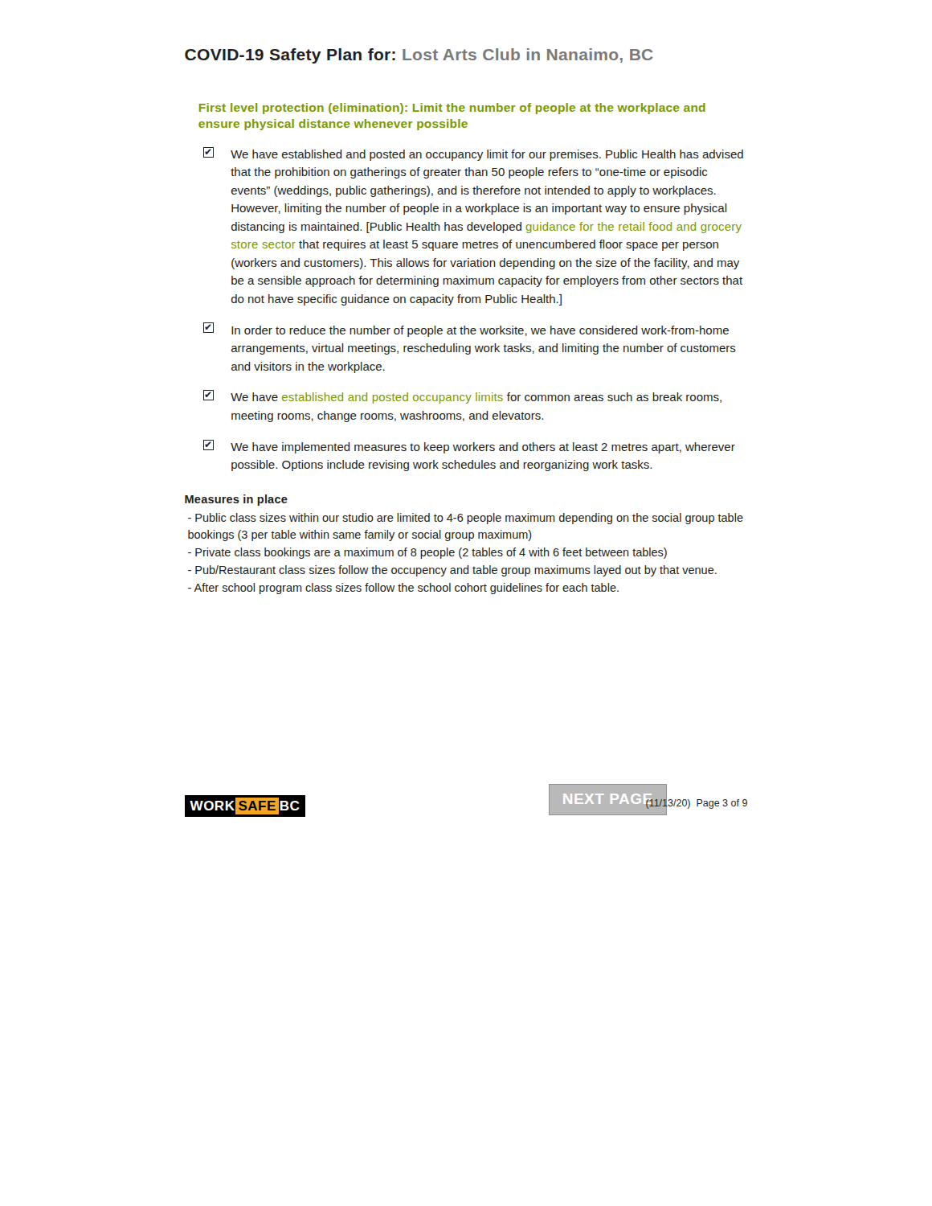COVID-19 Safety Plan for: Lost Arts Club in Nanaimo, BC
First level protection (elimination): Limit the number of people at the workplace and ensure physical distance whenever possible
✔ We have established and posted an occupancy limit for our premises. Public Health has advised that the prohibition on gatherings of greater than 50 people refers to “one-time or episodic events” (weddings, public gatherings), and is therefore not intended to apply to workplaces. However, limiting the number of people in a workplace is an important way to ensure physical distancing is maintained. [Public Health has developed guidance for the retail food and grocery store sector that requires at least 5 square metres of unencumbered floor space per person (workers and customers). This allows for variation depending on the size of the facility, and may be a sensible approach for determining maximum capacity for employers from other sectors that do not have specific guidance on capacity from Public Health.]
✔ In order to reduce the number of people at the worksite, we have considered work-from-home arrangements, virtual meetings, rescheduling work tasks, and limiting the number of customers and visitors in the workplace.
✔ We have established and posted occupancy limits for common areas such as break rooms, meeting rooms, change rooms, washrooms, and elevators.
✔ We have implemented measures to keep workers and others at least 2 metres apart, wherever possible. Options include revising work schedules and reorganizing work tasks.
Measures in place
- Public class sizes within our studio are limited to 4-6 people maximum depending on the social group table bookings (3 per table within same family or social group maximum)
- Private class bookings are a maximum of 8 people (2 tables of 4 with 6 feet between tables)
- Pub/Restaurant class sizes follow the occupency and table group maximums layed out by that venue.
- After school program class sizes follow the school cohort guidelines for each table.
WORK SAFE BC
NEXT PAGE
(11/13/20) Page 3 of 9